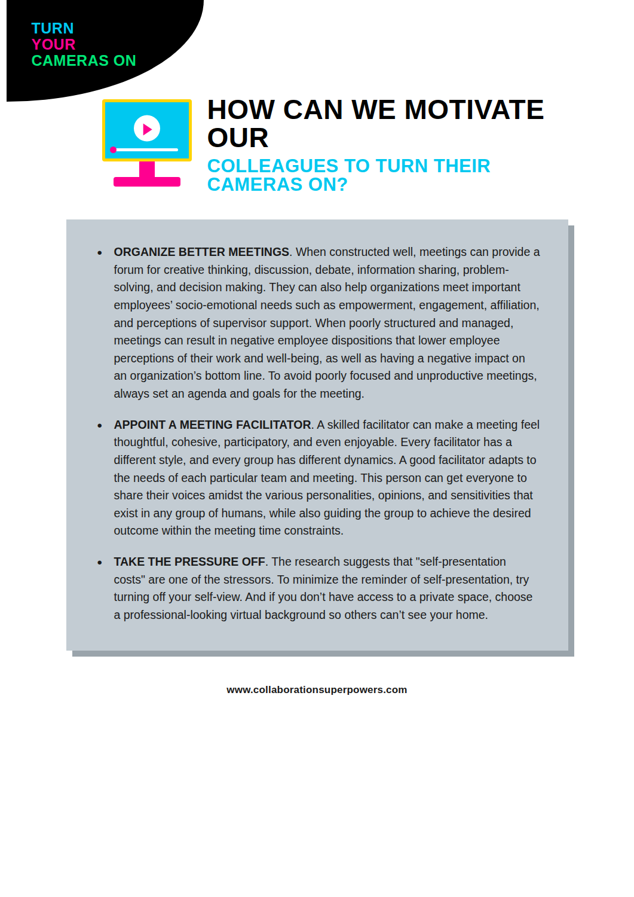Turn Your Cameras On
How can we motivate our colleagues to turn their cameras on?
ORGANIZE BETTER MEETINGS. When constructed well, meetings can provide a forum for creative thinking, discussion, debate, information sharing, problem-solving, and decision making. They can also help organizations meet important employees’ socio-emotional needs such as empowerment, engagement, affiliation, and perceptions of supervisor support. When poorly structured and managed, meetings can result in negative employee dispositions that lower employee perceptions of their work and well-being, as well as having a negative impact on an organization’s bottom line. To avoid poorly focused and unproductive meetings, always set an agenda and goals for the meeting.
APPOINT A MEETING FACILITATOR. A skilled facilitator can make a meeting feel thoughtful, cohesive, participatory, and even enjoyable. Every facilitator has a different style, and every group has different dynamics. A good facilitator adapts to the needs of each particular team and meeting. This person can get everyone to share their voices amidst the various personalities, opinions, and sensitivities that exist in any group of humans, while also guiding the group to achieve the desired outcome within the meeting time constraints.
TAKE THE PRESSURE OFF. The research suggests that "self-presentation costs" are one of the stressors. To minimize the reminder of self-presentation, try turning off your self-view. And if you don’t have access to a private space, choose a professional-looking virtual background so others can’t see your home.
www.collaborationsuperpowers.com